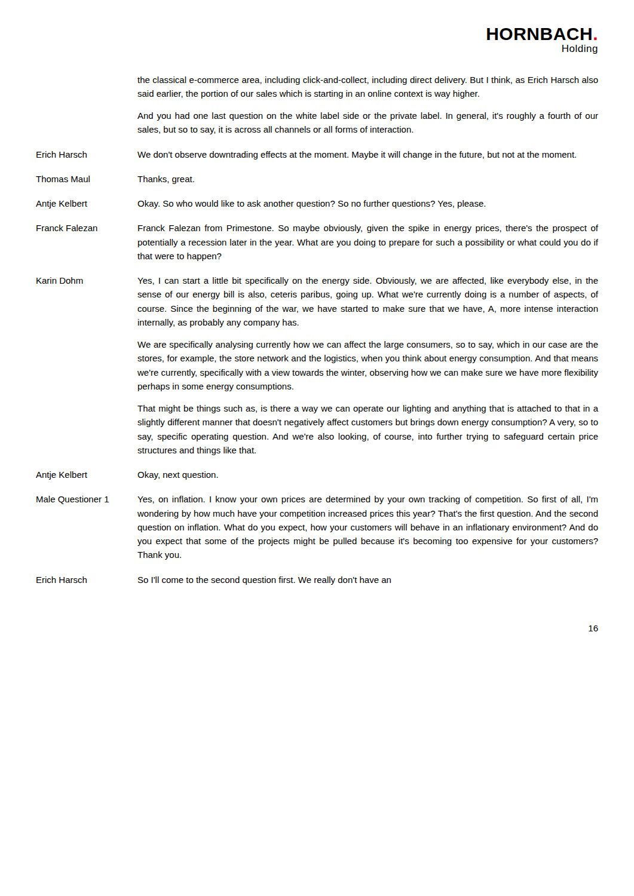HORNBACH.
Holding
| | the classical e-commerce area, including click-and-collect, including direct delivery. But I think, as Erich Harsch also said earlier, the portion of our sales which is starting in an online context is way higher. And you had one last question on the white label side or the private label. In general, it's roughly a fourth of our sales, but so to say, it is across all channels or all forms of interaction. |
| Erich Harsch | We don't observe downtrading effects at the moment. Maybe it will change in the future, but not at the moment. |
| Thomas Maul | Thanks, great. |
| Antje Kelbert | Okay. So who would like to ask another question? So no further questions? Yes, please. |
| Franck Falezan | Franck Falezan from Primestone. So maybe obviously, given the spike in energy prices, there's the prospect of potentially a recession later in the year. What are you doing to prepare for such a possibility or what could you do if that were to happen? |
| Karin Dohm | Yes, I can start a little bit specifically on the energy side. Obviously, we are affected, like everybody else, in the sense of our energy bill is also, ceteris paribus, going up. What we're currently doing is a number of aspects, of course. Since the beginning of the war, we have started to make sure that we have, A, more intense interaction internally, as probably any company has. We are specifically analysing currently how we can affect the large consumers, so to say, which in our case are the stores, for example, the store network and the logistics, when you think about energy consumption. And that means we're currently, specifically with a view towards the winter, observing how we can make sure we have more flexibility perhaps in some energy consumptions. That might be things such as, is there a way we can operate our lighting and anything that is attached to that in a slightly different manner that doesn't negatively affect customers but brings down energy consumption? A very, so to say, specific operating question. And we're also looking, of course, into further trying to safeguard certain price structures and things like that. |
| Antje Kelbert | Okay, next question. |
| Male Questioner 1 | Yes, on inflation. I know your own prices are determined by your own tracking of competition. So first of all, I'm wondering by how much have your competition increased prices this year? That's the first question. And the second question on inflation. What do you expect, how your customers will behave in an inflationary environment? And do you expect that some of the projects might be pulled because it's becoming too expensive for your customers? Thank you. |
| Erich Harsch | So I'll come to the second question first. We really don't have an |
16